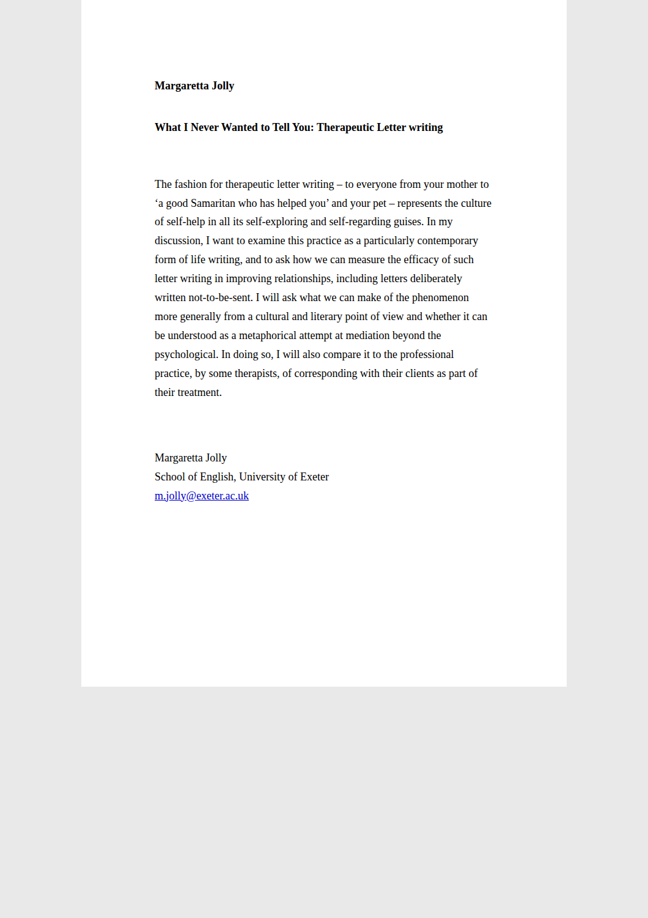Margaretta Jolly
What I Never Wanted to Tell You: Therapeutic Letter writing
The fashion for therapeutic letter writing – to everyone from your mother to ‘a good Samaritan who has helped you’ and your pet – represents the culture of self-help in all its self-exploring and self-regarding guises. In my discussion, I want to examine this practice as a particularly contemporary form of life writing, and to ask how we can measure the efficacy of such letter writing in improving relationships, including letters deliberately written not-to-be-sent. I will ask what we can make of the phenomenon more generally from a cultural and literary point of view and whether it can be understood as a metaphorical attempt at mediation beyond the psychological. In doing so, I will also compare it to the professional practice, by some therapists, of corresponding with their clients as part of their treatment.
Margaretta Jolly
School of English, University of Exeter
m.jolly@exeter.ac.uk